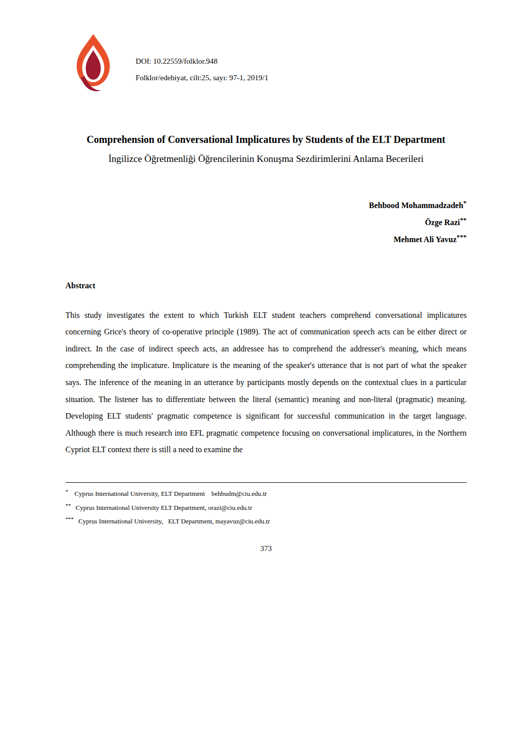DOI: 10.22559/folklor.948
Folklor/edebiyat, cilt:25, sayı: 97-1, 2019/1
Comprehension of Conversational Implicatures by Students of the ELT Department
İngilizce Öğretmenliği Öğrencilerinin Konuşma Sezdirimlerini Anlama Becerileri
Behbood Mohammadzadeh*
Özge Razi**
Mehmet Ali Yavuz***
Abstract
This study investigates the extent to which Turkish ELT student teachers comprehend conversational implicatures concerning Grice's theory of co-operative principle (1989). The act of communication speech acts can be either direct or indirect. In the case of indirect speech acts, an addressee has to comprehend the addresser's meaning, which means comprehending the implicature. Implicature is the meaning of the speaker's utterance that is not part of what the speaker says. The inference of the meaning in an utterance by participants mostly depends on the contextual clues in a particular situation. The listener has to differentiate between the literal (semantic) meaning and non-literal (pragmatic) meaning. Developing ELT students' pragmatic competence is significant for successful communication in the target language. Although there is much research into EFL pragmatic competence focusing on conversational implicatures, in the Northern Cypriot ELT context there is still a need to examine the
* Cyprus International University, ELT Department behbudm@ciu.edu.tr
** Cyprus International University ELT Department, orazi@ciu.edu.tr
*** Cyprus International University, ELT Department, mayavuz@ciu.edu.tr
373